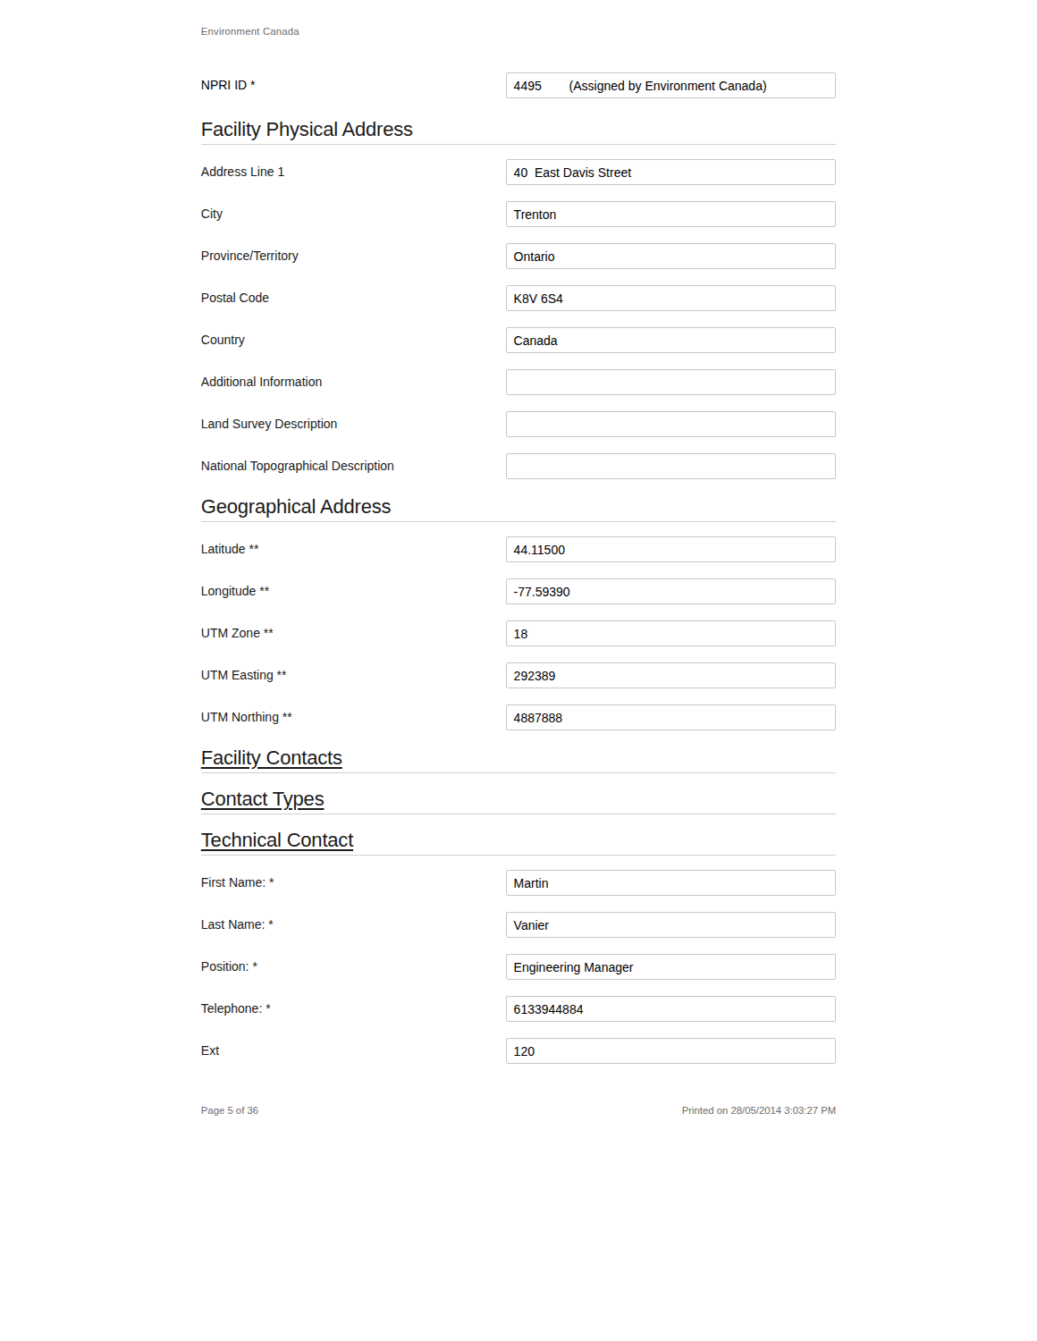Environment Canada
NPRI ID *
4495(Assigned by Environment Canada)
Facility Physical Address
Address Line 1
40 East Davis Street
City
Trenton
Province/Territory
Ontario
Postal Code
K8V 6S4
Country
Canada
Additional Information
Land Survey Description
National Topographical Description
Geographical Address
Latitude **
44.11500
Longitude **
-77.59390
UTM Zone **
18
UTM Easting **
292389
UTM Northing **
4887888
Facility Contacts
Contact Types
Technical Contact
First Name: *
Martin
Last Name: *
Vanier
Position: *
Engineering Manager
Telephone: *
6133944884
Ext
120
Page 5 of 36
Printed on 28/05/2014 3:03:27 PM